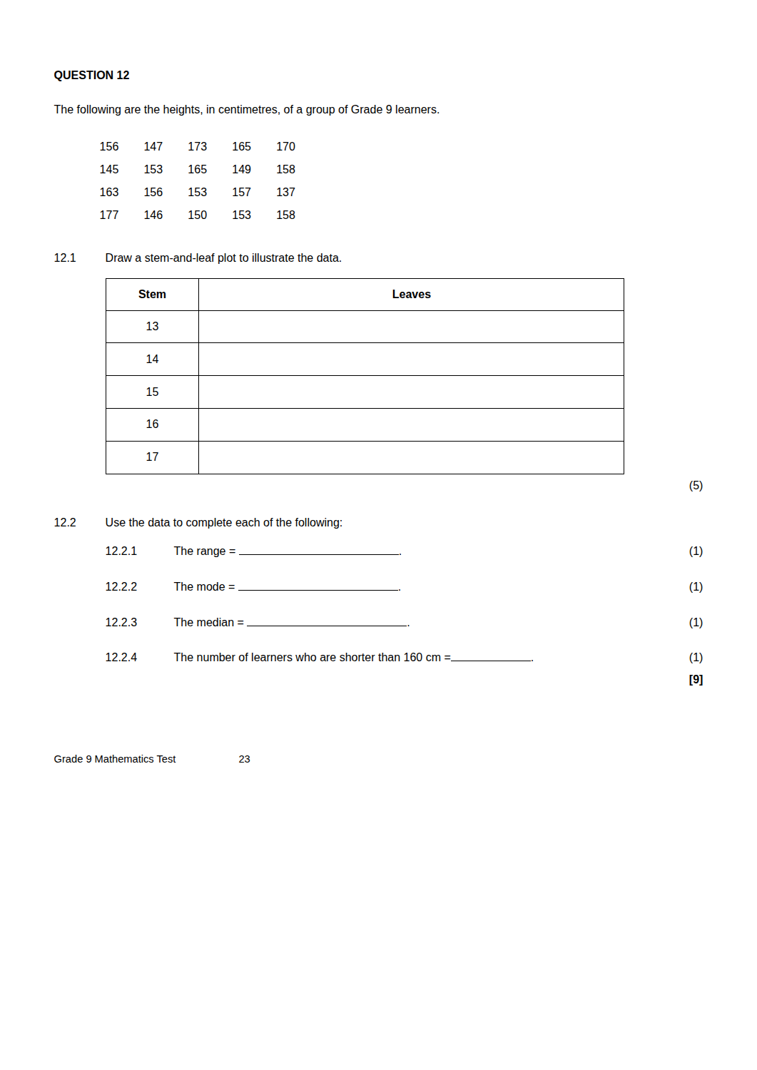QUESTION 12
The following are the heights, in centimetres, of a group of Grade 9 learners.
| 156 | 147 | 173 | 165 | 170 |
| 145 | 153 | 165 | 149 | 158 |
| 163 | 156 | 153 | 157 | 137 |
| 177 | 146 | 150 | 153 | 158 |
12.1
Draw a stem-and-leaf plot to illustrate the data.
| Stem | Leaves |
| --- | --- |
| 13 | |
| 14 | |
| 15 | |
| 16 | |
| 17 | |
(5)
12.2
Use the data to complete each of the following:
12.2.1
The range = .
(1)
12.2.2
The mode = .
(1)
12.2.3
The median = .
(1)
12.2.4
The number of learners who are shorter than 160 cm = .
(1)
[9]
Grade 9 Mathematics Test
23